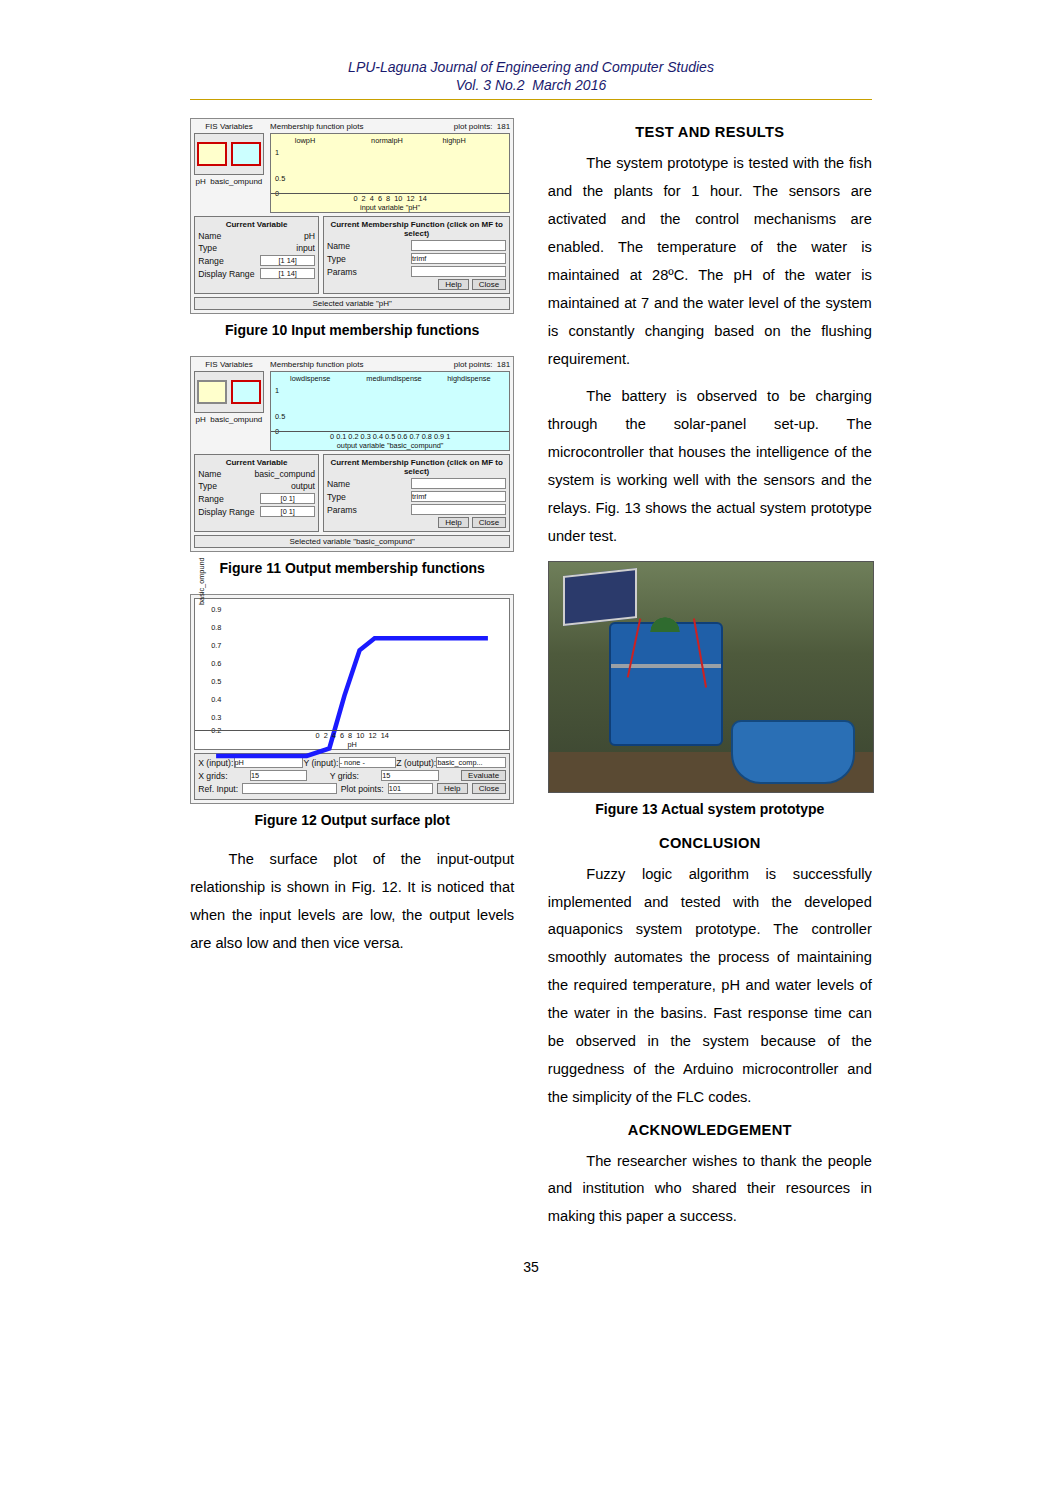LPU-Laguna Journal of Engineering and Computer Studies
Vol. 3 No.2 March 2016
FIS Variables
pH basic_ompund
Membership function plots plot points: 181
lowpH
normalpH
highpH
1
0.5
0
0 2 4 6 8 10 12 14
input variable "pH"
Current Variable
Name pH
Type input
Range[1 14]
Display Range[1 14]
Current Membership Function (click on MF to select)
Name
Type trimf
Params
Help Close
Selected variable "pH"
Figure 10 Input membership functions
FIS Variables
pH basic_ompund
Membership function plots plot points: 181
lowdispense
mediumdispense
highdispense
1
0.5
0
0 0.1 0.2 0.3 0.4 0.5 0.6 0.7 0.8 0.9 1
output variable "basic_compund"
Current Variable
Name basic_compund
Type output
Range[0 1]
Display Range[0 1]
Current Membership Function (click on MF to select)
Name
Type trimf
Params
Help Close
Selected variable "basic_compund"
Figure 11 Output membership functions
basic_ompund
0.9
0.8
0.7
0.6
0.5
0.4
0.3
0.2
0 2 4 6 8 10 12 14
pH
X (input): pH Y (input): - none - Z (output): basic_comp...
X grids: 15 Y grids: 15 Evaluate
Ref. Input: Plot points: 101 Help Close
Figure 12 Output surface plot
The surface plot of the input-output relationship is shown in Fig. 12. It is noticed that when the input levels are low, the output levels are also low and then vice versa.
TEST AND RESULTS
The system prototype is tested with the fish and the plants for 1 hour. The sensors are activated and the control mechanisms are enabled. The temperature of the water is maintained at 28ºC. The pH of the water is maintained at 7 and the water level of the system is constantly changing based on the flushing requirement.
The battery is observed to be charging through the solar-panel set-up. The microcontroller that houses the intelligence of the system is working well with the sensors and the relays. Fig. 13 shows the actual system prototype under test.
Figure 13 Actual system prototype
CONCLUSION
Fuzzy logic algorithm is successfully implemented and tested with the developed aquaponics system prototype. The controller smoothly automates the process of maintaining the required temperature, pH and water levels of the water in the basins. Fast response time can be observed in the system because of the ruggedness of the Arduino microcontroller and the simplicity of the FLC codes.
ACKNOWLEDGEMENT
The researcher wishes to thank the people and institution who shared their resources in making this paper a success.
35